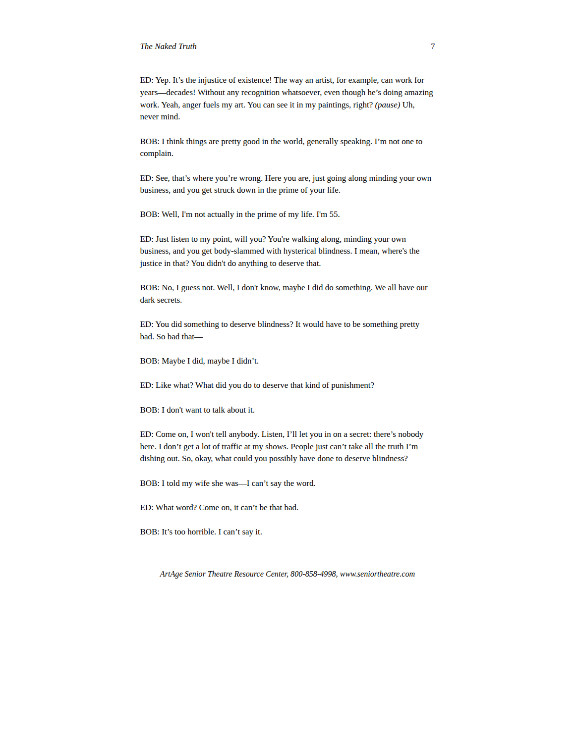The Naked Truth 7
ED: Yep. It’s the injustice of existence! The way an artist, for example, can work for years—decades! Without any recognition whatsoever, even though he’s doing amazing work. Yeah, anger fuels my art. You can see it in my paintings, right? (pause) Uh, never mind.
BOB: I think things are pretty good in the world, generally speaking. I’m not one to complain.
ED: See, that’s where you’re wrong. Here you are, just going along minding your own business, and you get struck down in the prime of your life.
BOB: Well, I'm not actually in the prime of my life. I'm 55.
ED: Just listen to my point, will you? You're walking along, minding your own business, and you get body-slammed with hysterical blindness. I mean, where's the justice in that? You didn't do anything to deserve that.
BOB: No, I guess not. Well, I don't know, maybe I did do something. We all have our dark secrets.
ED: You did something to deserve blindness? It would have to be something pretty bad. So bad that—
BOB: Maybe I did, maybe I didn’t.
ED: Like what? What did you do to deserve that kind of punishment?
BOB: I don't want to talk about it.
ED: Come on, I won't tell anybody. Listen, I’ll let you in on a secret: there’s nobody here. I don’t get a lot of traffic at my shows. People just can’t take all the truth I’m dishing out. So, okay, what could you possibly have done to deserve blindness?
BOB: I told my wife she was—I can’t say the word.
ED: What word? Come on, it can’t be that bad.
BOB: It’s too horrible. I can’t say it.
ArtAge Senior Theatre Resource Center, 800-858-4998, www.seniortheatre.com